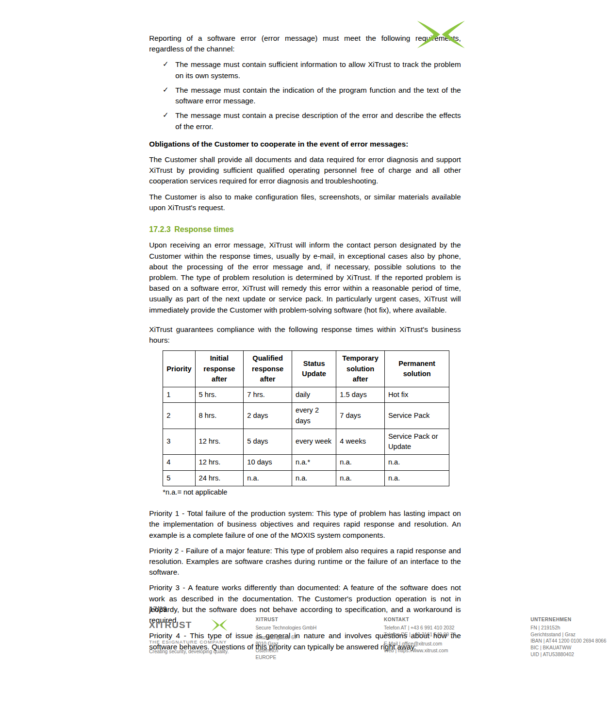Reporting of a software error (error message) must meet the following requirements, regardless of the channel:
The message must contain sufficient information to allow XiTrust to track the problem on its own systems.
The message must contain the indication of the program function and the text of the software error message.
The message must contain a precise description of the error and describe the effects of the error.
Obligations of the Customer to cooperate in the event of error messages:
The Customer shall provide all documents and data required for error diagnosis and support XiTrust by providing sufficient qualified operating personnel free of charge and all other cooperation services required for error diagnosis and troubleshooting.
The Customer is also to make configuration files, screenshots, or similar materials available upon XiTrust's request.
17.2.3 Response times
Upon receiving an error message, XiTrust will inform the contact person designated by the Customer within the response times, usually by e-mail, in exceptional cases also by phone, about the processing of the error message and, if necessary, possible solutions to the problem. The type of problem resolution is determined by XiTrust. If the reported problem is based on a software error, XiTrust will remedy this error within a reasonable period of time, usually as part of the next update or service pack. In particularly urgent cases, XiTrust will immediately provide the Customer with problem-solving software (hot fix), where available.
XiTrust guarantees compliance with the following response times within XiTrust's business hours:
| Priority | Initial response after | Qualified response after | Status Update | Temporary solution after | Permanent solution |
| --- | --- | --- | --- | --- | --- |
| 1 | 5 hrs. | 7 hrs. | daily | 1.5 days | Hot fix |
| 2 | 8 hrs. | 2 days | every 2 days | 7 days | Service Pack |
| 3 | 12 hrs. | 5 days | every week | 4 weeks | Service Pack or Update |
| 4 | 12 hrs. | 10 days | n.a.* | n.a. | n.a. |
| 5 | 24 hrs. | n.a. | n.a. | n.a. | n.a. |
*n.a.= not applicable
Priority 1 - Total failure of the production system: This type of problem has lasting impact on the implementation of business objectives and requires rapid response and resolution. An example is a complete failure of one of the MOXIS system components.
Priority 2 - Failure of a major feature: This type of problem also requires a rapid response and resolution. Examples are software crashes during runtime or the failure of an interface to the software.
Priority 3 - A feature works differently than documented: A feature of the software does not work as described in the documentation. The Customer's production operation is not in jeopardy, but the software does not behave according to specification, and a workaround is required.
Priority 4 - This type of issue is general in nature and involves questions about how the software behaves. Questions of this priority can typically be answered right away.
17/29
XITRUST
THE ESIGNATURE COMPANY
Creating security, developing quality.
XITRUST
Secure Technologies GmbH
Grazbachgasse 67
8010 Graz
Österreich
EUROPE
KONTAKT
Telefon AT | +43 6 991 410 2032
Telefon DE | +49 2161 549 99 78
E-Mail | office@xitrust.com
Web | https://www.xitrust.com
UNTERNEHMEN
FN | 219152h
Gerichtsstand | Graz
IBAN | AT44 1200 0100 2694 8066
BIC | BKAUATWW
UID | ATU53880402